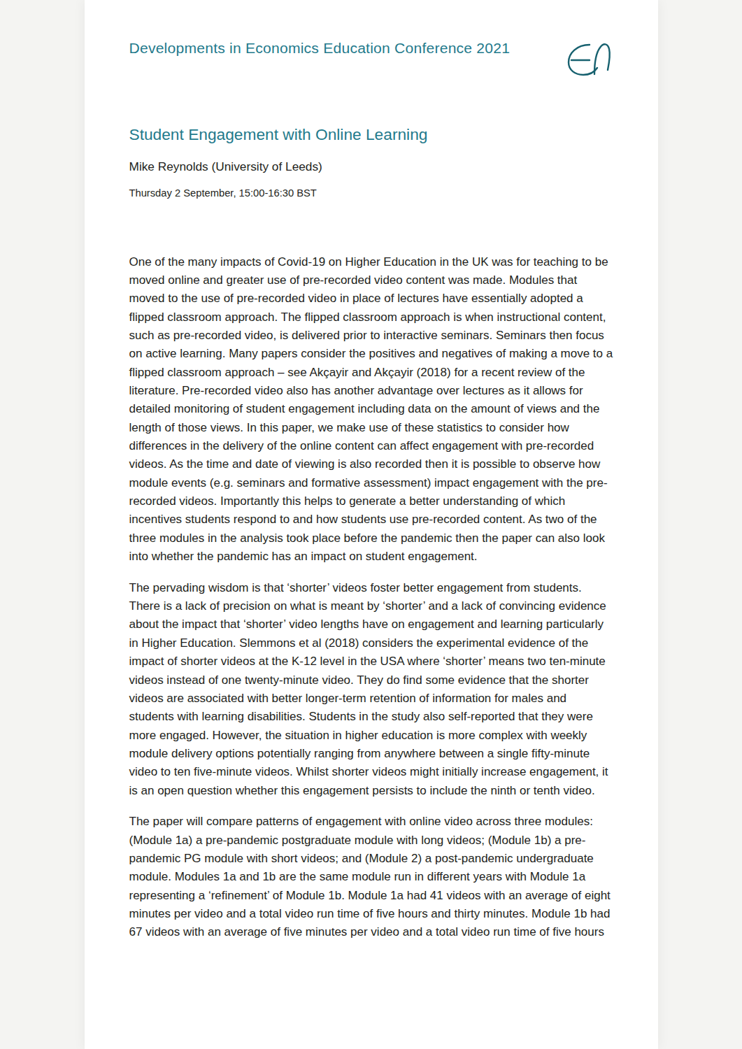Developments in Economics Education Conference 2021
Student Engagement with Online Learning
Mike Reynolds (University of Leeds)
Thursday 2 September, 15:00-16:30 BST
One of the many impacts of Covid-19 on Higher Education in the UK was for teaching to be moved online and greater use of pre-recorded video content was made. Modules that moved to the use of pre-recorded video in place of lectures have essentially adopted a flipped classroom approach. The flipped classroom approach is when instructional content, such as pre-recorded video, is delivered prior to interactive seminars. Seminars then focus on active learning. Many papers consider the positives and negatives of making a move to a flipped classroom approach – see Akçayir and Akçayir (2018) for a recent review of the literature. Pre-recorded video also has another advantage over lectures as it allows for detailed monitoring of student engagement including data on the amount of views and the length of those views. In this paper, we make use of these statistics to consider how differences in the delivery of the online content can affect engagement with pre-recorded videos. As the time and date of viewing is also recorded then it is possible to observe how module events (e.g. seminars and formative assessment) impact engagement with the pre-recorded videos. Importantly this helps to generate a better understanding of which incentives students respond to and how students use pre-recorded content. As two of the three modules in the analysis took place before the pandemic then the paper can also look into whether the pandemic has an impact on student engagement.
The pervading wisdom is that ‘shorter’ videos foster better engagement from students. There is a lack of precision on what is meant by ‘shorter’ and a lack of convincing evidence about the impact that ‘shorter’ video lengths have on engagement and learning particularly in Higher Education. Slemmons et al (2018) considers the experimental evidence of the impact of shorter videos at the K-12 level in the USA where ‘shorter’ means two ten-minute videos instead of one twenty-minute video. They do find some evidence that the shorter videos are associated with better longer-term retention of information for males and students with learning disabilities. Students in the study also self-reported that they were more engaged. However, the situation in higher education is more complex with weekly module delivery options potentially ranging from anywhere between a single fifty-minute video to ten five-minute videos. Whilst shorter videos might initially increase engagement, it is an open question whether this engagement persists to include the ninth or tenth video.
The paper will compare patterns of engagement with online video across three modules: (Module 1a) a pre-pandemic postgraduate module with long videos; (Module 1b) a pre-pandemic PG module with short videos; and (Module 2) a post-pandemic undergraduate module. Modules 1a and 1b are the same module run in different years with Module 1a representing a ‘refinement’ of Module 1b. Module 1a had 41 videos with an average of eight minutes per video and a total video run time of five hours and thirty minutes. Module 1b had 67 videos with an average of five minutes per video and a total video run time of five hours